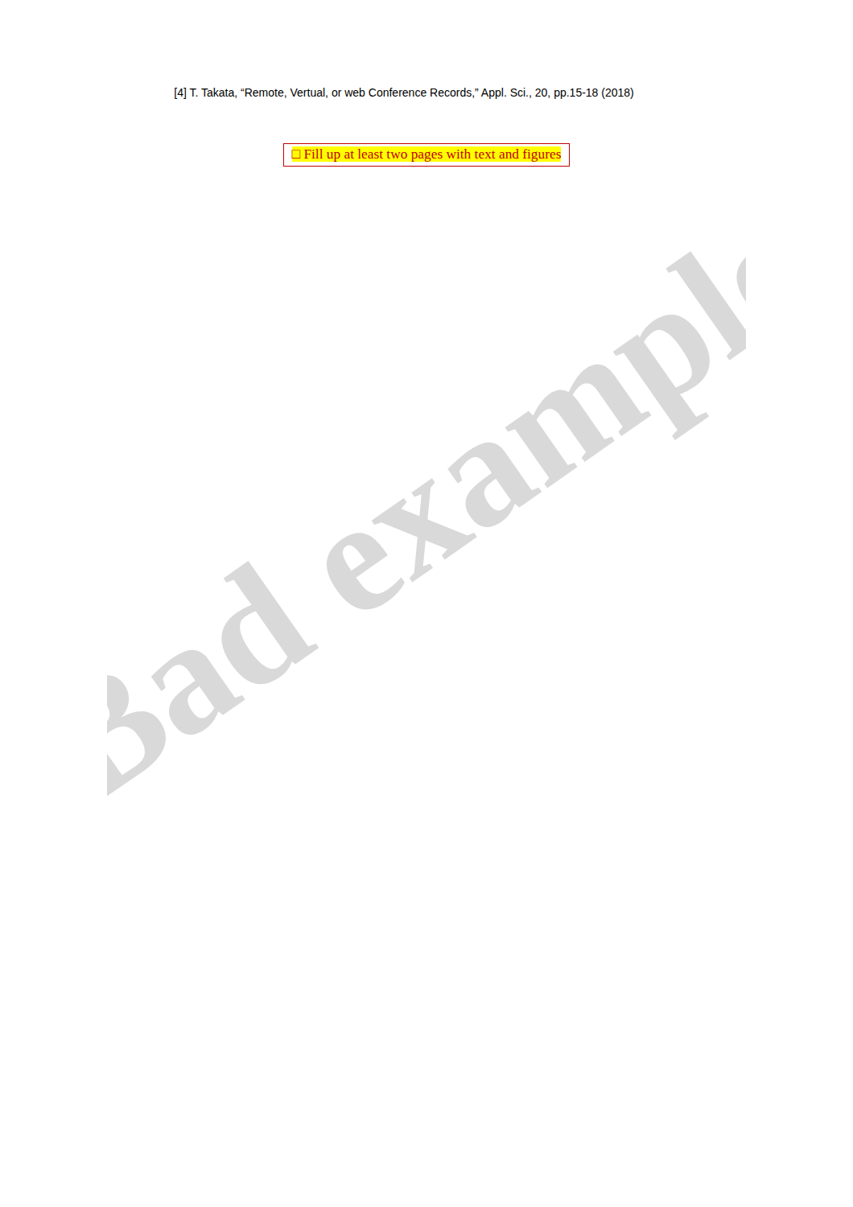Bad example
[4] T. Takata, “Remote, Vertual, or web Conference Records,” Appl. Sci., 20, pp.15-18 (2018)
□ Fill up at least two pages with text and figures